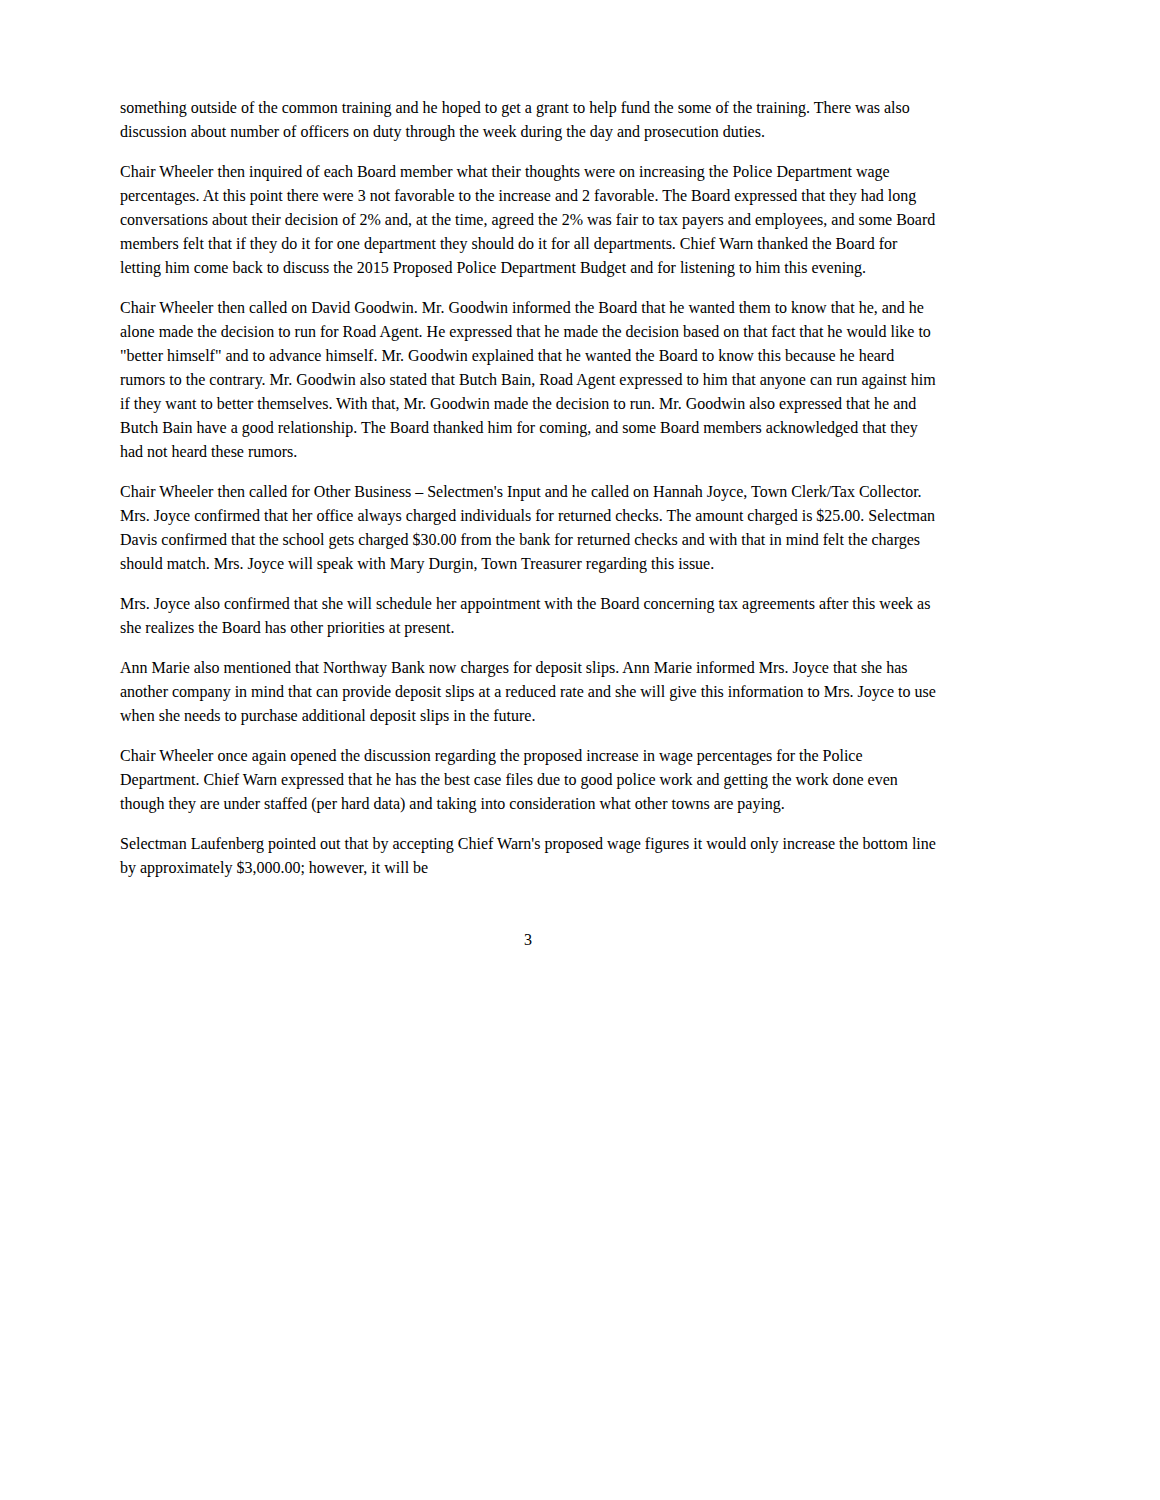something outside of the common training and he hoped to get a grant to help fund the some of the training. There was also discussion about number of officers on duty through the week during the day and prosecution duties.
Chair Wheeler then inquired of each Board member what their thoughts were on increasing the Police Department wage percentages. At this point there were 3 not favorable to the increase and 2 favorable. The Board expressed that they had long conversations about their decision of 2% and, at the time, agreed the 2% was fair to tax payers and employees, and some Board members felt that if they do it for one department they should do it for all departments. Chief Warn thanked the Board for letting him come back to discuss the 2015 Proposed Police Department Budget and for listening to him this evening.
Chair Wheeler then called on David Goodwin. Mr. Goodwin informed the Board that he wanted them to know that he, and he alone made the decision to run for Road Agent. He expressed that he made the decision based on that fact that he would like to "better himself" and to advance himself. Mr. Goodwin explained that he wanted the Board to know this because he heard rumors to the contrary. Mr. Goodwin also stated that Butch Bain, Road Agent expressed to him that anyone can run against him if they want to better themselves. With that, Mr. Goodwin made the decision to run. Mr. Goodwin also expressed that he and Butch Bain have a good relationship. The Board thanked him for coming, and some Board members acknowledged that they had not heard these rumors.
Chair Wheeler then called for Other Business – Selectmen's Input and he called on Hannah Joyce, Town Clerk/Tax Collector. Mrs. Joyce confirmed that her office always charged individuals for returned checks. The amount charged is $25.00. Selectman Davis confirmed that the school gets charged $30.00 from the bank for returned checks and with that in mind felt the charges should match. Mrs. Joyce will speak with Mary Durgin, Town Treasurer regarding this issue.
Mrs. Joyce also confirmed that she will schedule her appointment with the Board concerning tax agreements after this week as she realizes the Board has other priorities at present.
Ann Marie also mentioned that Northway Bank now charges for deposit slips. Ann Marie informed Mrs. Joyce that she has another company in mind that can provide deposit slips at a reduced rate and she will give this information to Mrs. Joyce to use when she needs to purchase additional deposit slips in the future.
Chair Wheeler once again opened the discussion regarding the proposed increase in wage percentages for the Police Department. Chief Warn expressed that he has the best case files due to good police work and getting the work done even though they are under staffed (per hard data) and taking into consideration what other towns are paying.
Selectman Laufenberg pointed out that by accepting Chief Warn's proposed wage figures it would only increase the bottom line by approximately $3,000.00; however, it will be
3